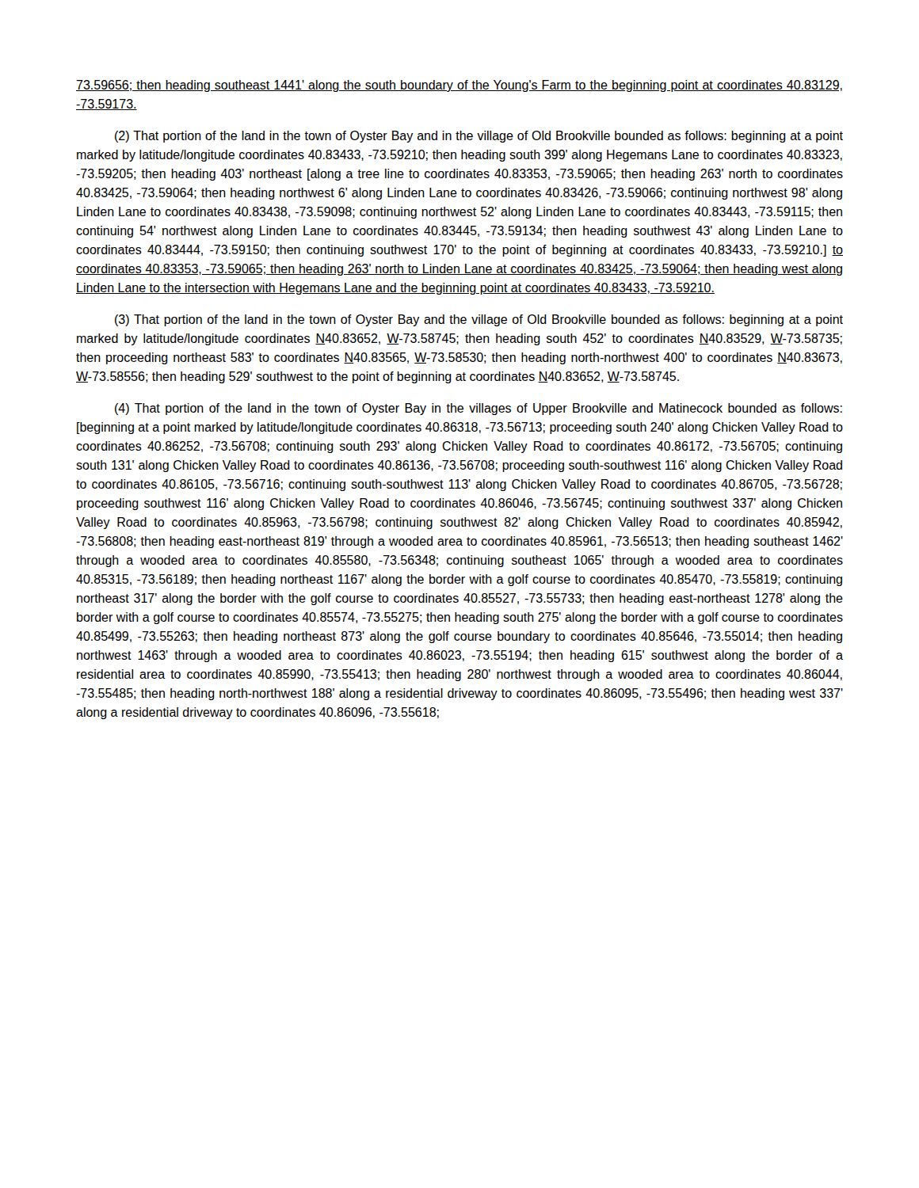73.59656; then heading southeast 1441' along the south boundary of the Young's Farm to the beginning point at coordinates 40.83129, -73.59173.
(2) That portion of the land in the town of Oyster Bay and in the village of Old Brookville bounded as follows: beginning at a point marked by latitude/longitude coordinates 40.83433, -73.59210; then heading south 399' along Hegemans Lane to coordinates 40.83323, -73.59205; then heading 403' northeast [along a tree line to coordinates 40.83353, -73.59065; then heading 263' north to coordinates 40.83425, -73.59064; then heading northwest 6' along Linden Lane to coordinates 40.83426, -73.59066; continuing northwest 98' along Linden Lane to coordinates 40.83438, -73.59098; continuing northwest 52' along Linden Lane to coordinates 40.83443, -73.59115; then continuing 54' northwest along Linden Lane to coordinates 40.83445, -73.59134; then heading southwest 43' along Linden Lane to coordinates 40.83444, -73.59150; then continuing southwest 170' to the point of beginning at coordinates 40.83433, -73.59210.] to coordinates 40.83353, -73.59065; then heading 263' north to Linden Lane at coordinates 40.83425, -73.59064; then heading west along Linden Lane to the intersection with Hegemans Lane and the beginning point at coordinates 40.83433, -73.59210.
(3) That portion of the land in the town of Oyster Bay and the village of Old Brookville bounded as follows: beginning at a point marked by latitude/longitude coordinates N40.83652, W-73.58745; then heading south 452' to coordinates N40.83529, W-73.58735; then proceeding northeast 583' to coordinates N40.83565, W-73.58530; then heading north-northwest 400' to coordinates N40.83673, W-73.58556; then heading 529' southwest to the point of beginning at coordinates N40.83652, W-73.58745.
(4) That portion of the land in the town of Oyster Bay in the villages of Upper Brookville and Matinecock bounded as follows: [beginning at a point marked by latitude/longitude coordinates 40.86318, -73.56713; proceeding south 240' along Chicken Valley Road to coordinates 40.86252, -73.56708; continuing south 293' along Chicken Valley Road to coordinates 40.86172, -73.56705; continuing south 131' along Chicken Valley Road to coordinates 40.86136, -73.56708; proceeding south-southwest 116' along Chicken Valley Road to coordinates 40.86105, -73.56716; continuing south-southwest 113' along Chicken Valley Road to coordinates 40.86705, -73.56728; proceeding southwest 116' along Chicken Valley Road to coordinates 40.86046, -73.56745; continuing southwest 337' along Chicken Valley Road to coordinates 40.85963, -73.56798; continuing southwest 82' along Chicken Valley Road to coordinates 40.85942, -73.56808; then heading east-northeast 819' through a wooded area to coordinates 40.85961, -73.56513; then heading southeast 1462' through a wooded area to coordinates 40.85580, -73.56348; continuing southeast 1065' through a wooded area to coordinates 40.85315, -73.56189; then heading northeast 1167' along the border with a golf course to coordinates 40.85470, -73.55819; continuing northeast 317' along the border with the golf course to coordinates 40.85527, -73.55733; then heading east-northeast 1278' along the border with a golf course to coordinates 40.85574, -73.55275; then heading south 275' along the border with a golf course to coordinates 40.85499, -73.55263; then heading northeast 873' along the golf course boundary to coordinates 40.85646, -73.55014; then heading northwest 1463' through a wooded area to coordinates 40.86023, -73.55194; then heading 615' southwest along the border of a residential area to coordinates 40.85990, -73.55413; then heading 280' northwest through a wooded area to coordinates 40.86044, -73.55485; then heading north-northwest 188' along a residential driveway to coordinates 40.86095, -73.55496; then heading west 337' along a residential driveway to coordinates 40.86096, -73.55618;